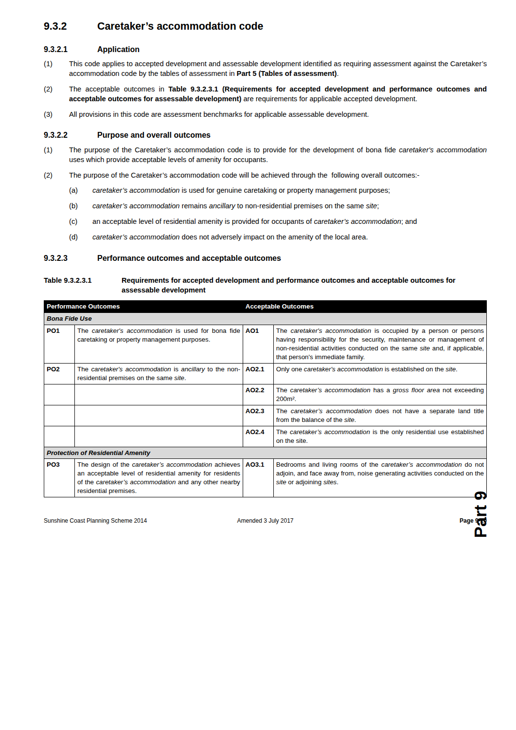9.3.2 Caretaker’s accommodation code
9.3.2.1 Application
(1)
This code applies to accepted development and assessable development identified as requiring assessment against the Caretaker’s accommodation code by the tables of assessment in Part 5 (Tables of assessment).
(2)
The acceptable outcomes in Table 9.3.2.3.1 (Requirements for accepted development and performance outcomes and acceptable outcomes for assessable development) are requirements for applicable accepted development.
(3)
All provisions in this code are assessment benchmarks for applicable assessable development.
9.3.2.2 Purpose and overall outcomes
(1)
The purpose of the Caretaker’s accommodation code is to provide for the development of bona fide caretaker's accommodation uses which provide acceptable levels of amenity for occupants.
(2)
The purpose of the Caretaker’s accommodation code will be achieved through the following overall outcomes:-
(a)
caretaker’s accommodation is used for genuine caretaking or property management purposes;
(b)
caretaker’s accommodation remains ancillary to non-residential premises on the same site;
(c)
an acceptable level of residential amenity is provided for occupants of caretaker’s accommodation; and
(d)
caretaker’s accommodation does not adversely impact on the amenity of the local area.
9.3.2.3 Performance outcomes and acceptable outcomes
Table 9.3.2.3.1
Requirements for accepted development and performance outcomes and acceptable outcomes for assessable development
| Performance Outcomes | Acceptable Outcomes |
| --- | --- |
| Bona Fide Use |
| PO1 | The caretaker's accommodation is used for bona fide caretaking or property management purposes. | AO1 | The caretaker's accommodation is occupied by a person or persons having responsibility for the security, maintenance or management of non-residential activities conducted on the same site and, if applicable, that person's immediate family. |
| PO2 | The caretaker's accommodation is ancillary to the non-residential premises on the same site . | AO2.1 | Only one caretaker's accommodation is established on the site . |
| | | AO2.2 | The caretaker’s accommodation has a gross floor area not exceeding 200m². |
| | | AO2.3 | The caretaker’s accommodation does not have a separate land title from the balance of the site . |
| | | AO2.4 | The caretaker’s accommodation is the only residential use established on the site. |
| Protection of Residential Amenity |
| PO3 | The design of the caretaker’s accommodation achieves an acceptable level of residential amenity for residents of the caretaker’s accommodation and any other nearby residential premises. | AO3.1 | Bedrooms and living rooms of the caretaker’s accommodation do not adjoin, and face away from, noise generating activities conducted on the site or adjoining sites . |
Sunshine Coast Planning Scheme 2014
Amended 3 July 2017
Page 9-10
Part 9